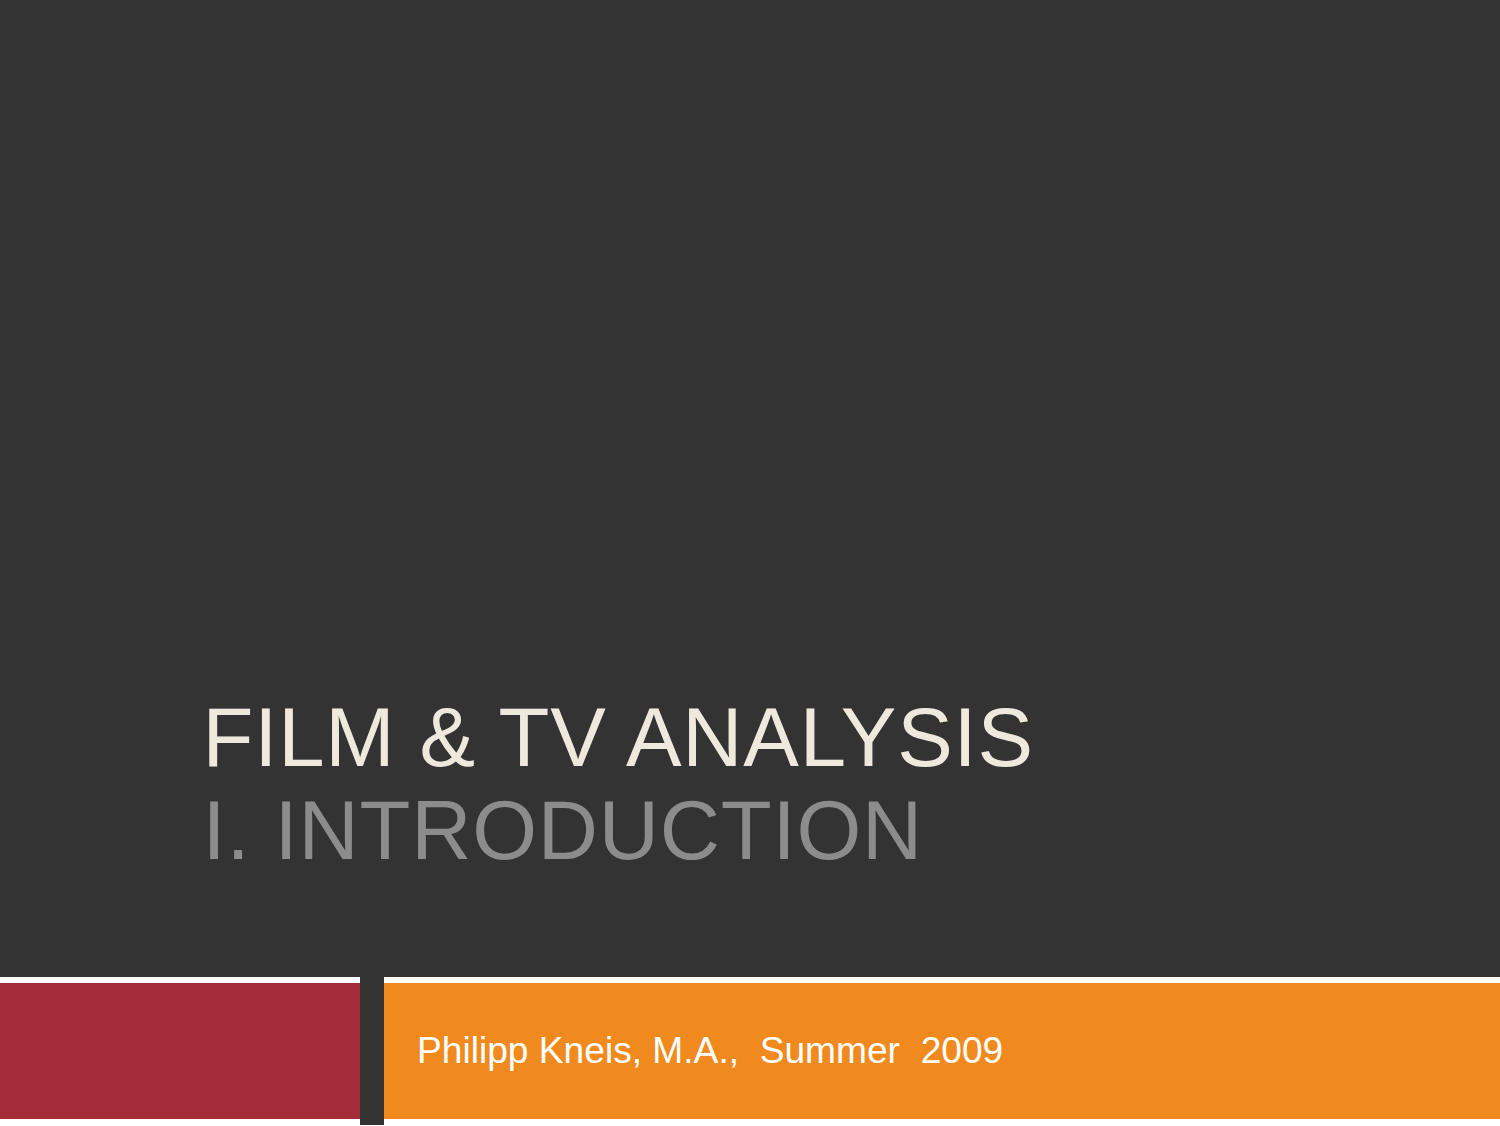Film & TV Analysis I. Introduction
Philipp Kneis, M.A., Summer 2009